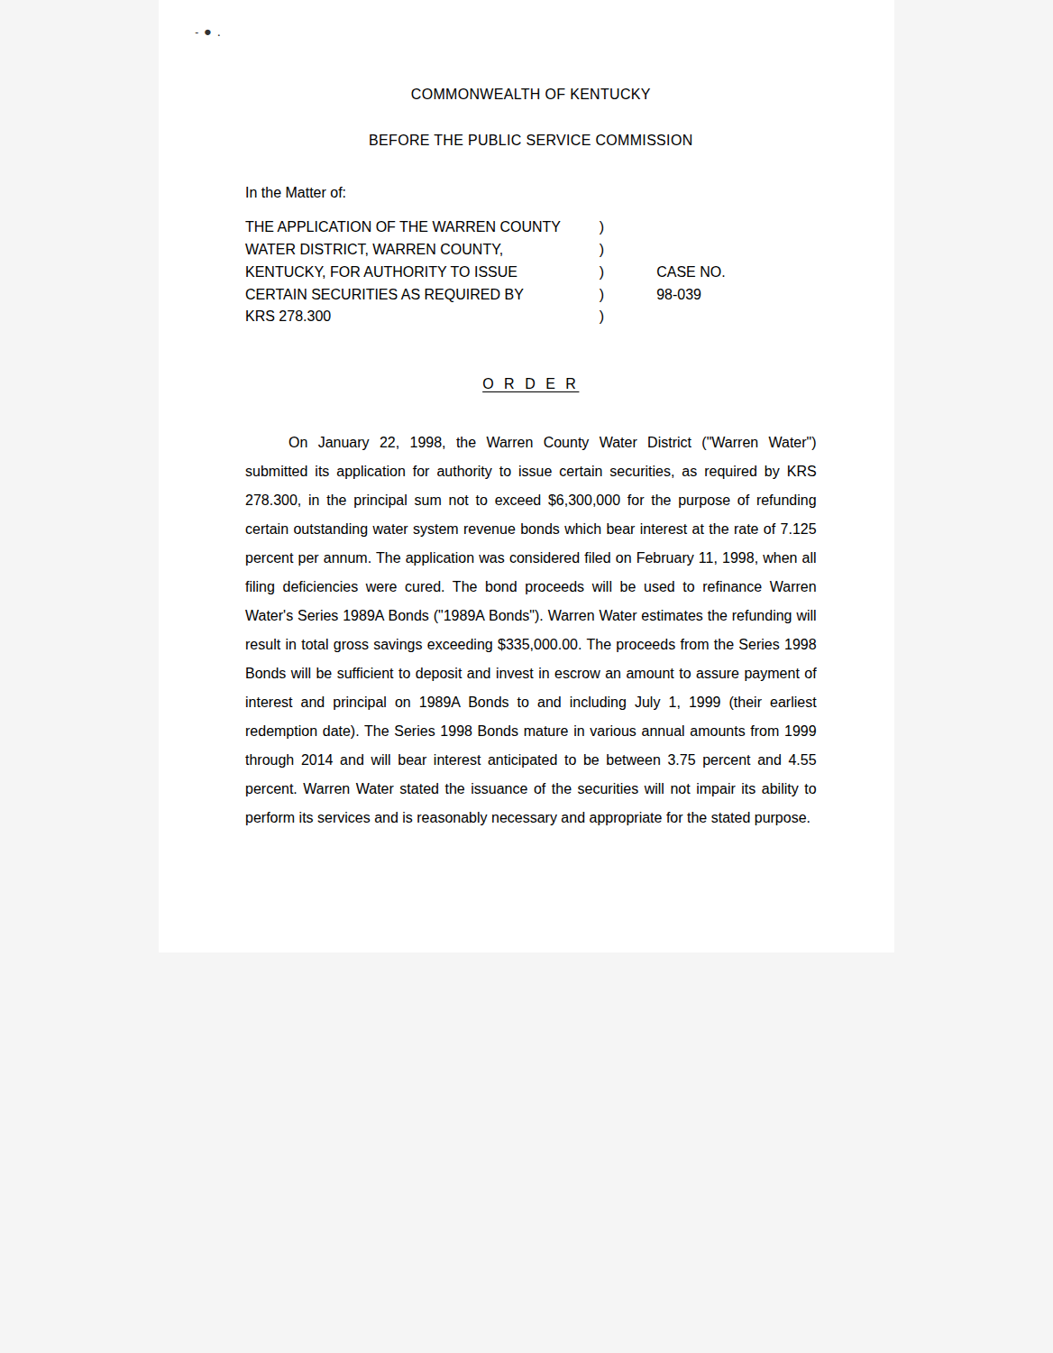-●.
COMMONWEALTH OF KENTUCKY
BEFORE THE PUBLIC SERVICE COMMISSION
In the Matter of:
| THE APPLICATION OF THE WARREN COUNTY | ) | |
| WATER DISTRICT, WARREN COUNTY, | ) | |
| KENTUCKY, FOR AUTHORITY TO ISSUE | ) | CASE NO. |
| CERTAIN SECURITIES AS REQUIRED BY | ) | 98-039 |
| KRS 278.300 | ) | |
O R D E R
On January 22, 1998, the Warren County Water District ("Warren Water") submitted its application for authority to issue certain securities, as required by KRS 278.300, in the principal sum not to exceed $6,300,000 for the purpose of refunding certain outstanding water system revenue bonds which bear interest at the rate of 7.125 percent per annum. The application was considered filed on February 11, 1998, when all filing deficiencies were cured. The bond proceeds will be used to refinance Warren Water's Series 1989A Bonds ("1989A Bonds"). Warren Water estimates the refunding will result in total gross savings exceeding $335,000.00. The proceeds from the Series 1998 Bonds will be sufficient to deposit and invest in escrow an amount to assure payment of interest and principal on 1989A Bonds to and including July 1, 1999 (their earliest redemption date). The Series 1998 Bonds mature in various annual amounts from 1999 through 2014 and will bear interest anticipated to be between 3.75 percent and 4.55 percent. Warren Water stated the issuance of the securities will not impair its ability to perform its services and is reasonably necessary and appropriate for the stated purpose.